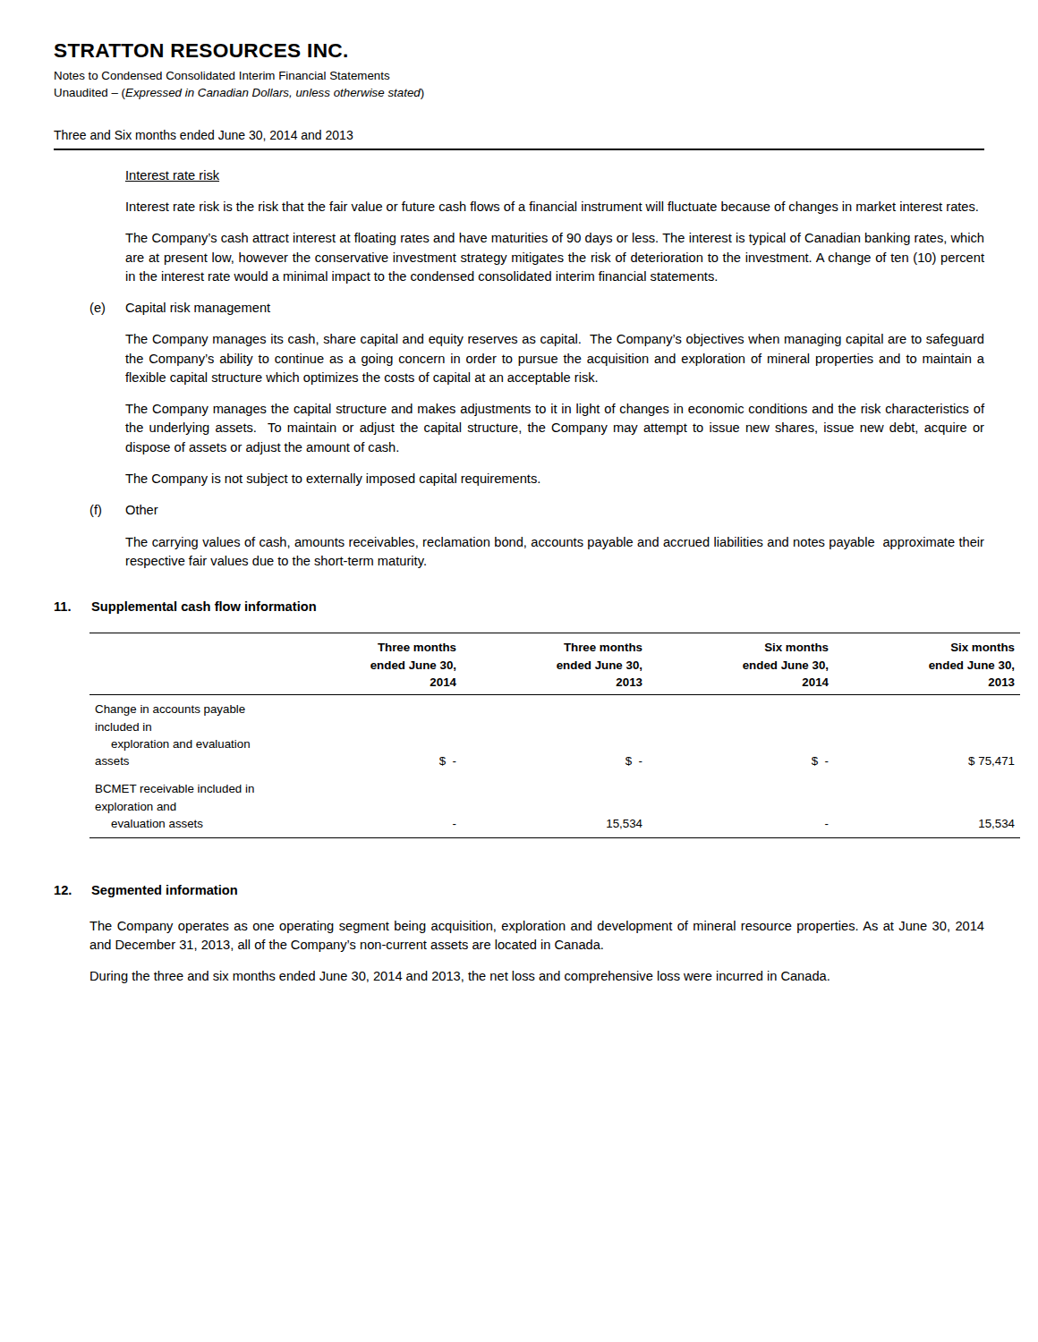STRATTON RESOURCES INC.
Notes to Condensed Consolidated Interim Financial Statements
Unaudited – (Expressed in Canadian Dollars, unless otherwise stated)
Three and Six months ended June 30, 2014 and 2013
Interest rate risk
Interest rate risk is the risk that the fair value or future cash flows of a financial instrument will fluctuate because of changes in market interest rates.
The Company’s cash attract interest at floating rates and have maturities of 90 days or less. The interest is typical of Canadian banking rates, which are at present low, however the conservative investment strategy mitigates the risk of deterioration to the investment. A change of ten (10) percent in the interest rate would a minimal impact to the condensed consolidated interim financial statements.
(e) Capital risk management
The Company manages its cash, share capital and equity reserves as capital. The Company’s objectives when managing capital are to safeguard the Company’s ability to continue as a going concern in order to pursue the acquisition and exploration of mineral properties and to maintain a flexible capital structure which optimizes the costs of capital at an acceptable risk.
The Company manages the capital structure and makes adjustments to it in light of changes in economic conditions and the risk characteristics of the underlying assets. To maintain or adjust the capital structure, the Company may attempt to issue new shares, issue new debt, acquire or dispose of assets or adjust the amount of cash.
The Company is not subject to externally imposed capital requirements.
(f) Other
The carrying values of cash, amounts receivables, reclamation bond, accounts payable and accrued liabilities and notes payable approximate their respective fair values due to the short-term maturity.
11. Supplemental cash flow information
| | Three months ended June 30, 2014 | Three months ended June 30, 2013 | Six months ended June 30, 2014 | Six months ended June 30, 2013 |
| --- | --- | --- | --- | --- |
| Change in accounts payable included in exploration and evaluation assets | $ - | $ - | $ - | $ 75,471 |
| BCMET receivable included in exploration and evaluation assets | - | 15,534 | - | 15,534 |
12. Segmented information
The Company operates as one operating segment being acquisition, exploration and development of mineral resource properties. As at June 30, 2014 and December 31, 2013, all of the Company’s non-current assets are located in Canada.
During the three and six months ended June 30, 2014 and 2013, the net loss and comprehensive loss were incurred in Canada.